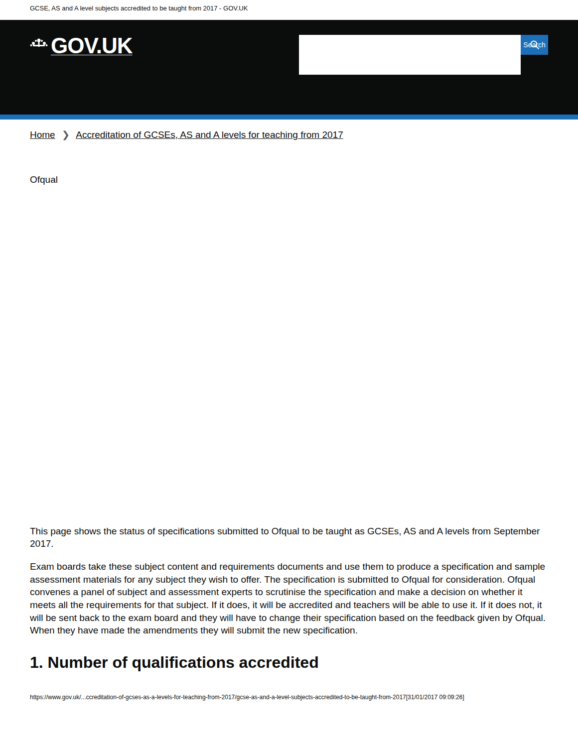GCSE, AS and A level subjects accredited to be taught from 2017 - GOV.UK
GOV.UK
Search
Home ❯ Accreditation of GCSEs, AS and A levels for teaching from 2017
Ofqual
This page shows the status of specifications submitted to Ofqual to be taught as GCSEs, AS and A levels from September 2017.
Exam boards take these subject content and requirements documents and use them to produce a specification and sample assessment materials for any subject they wish to offer. The specification is submitted to Ofqual for consideration. Ofqual convenes a panel of subject and assessment experts to scrutinise the specification and make a decision on whether it meets all the requirements for that subject. If it does, it will be accredited and teachers will be able to use it. If it does not, it will be sent back to the exam board and they will have to change their specification based on the feedback given by Ofqual. When they have made the amendments they will submit the new specification.
1. Number of qualifications accredited
https://www.gov.uk/...ccreditation-of-gcses-as-a-levels-for-teaching-from-2017/gcse-as-and-a-level-subjects-accredited-to-be-taught-from-2017[31/01/2017 09:09:26]